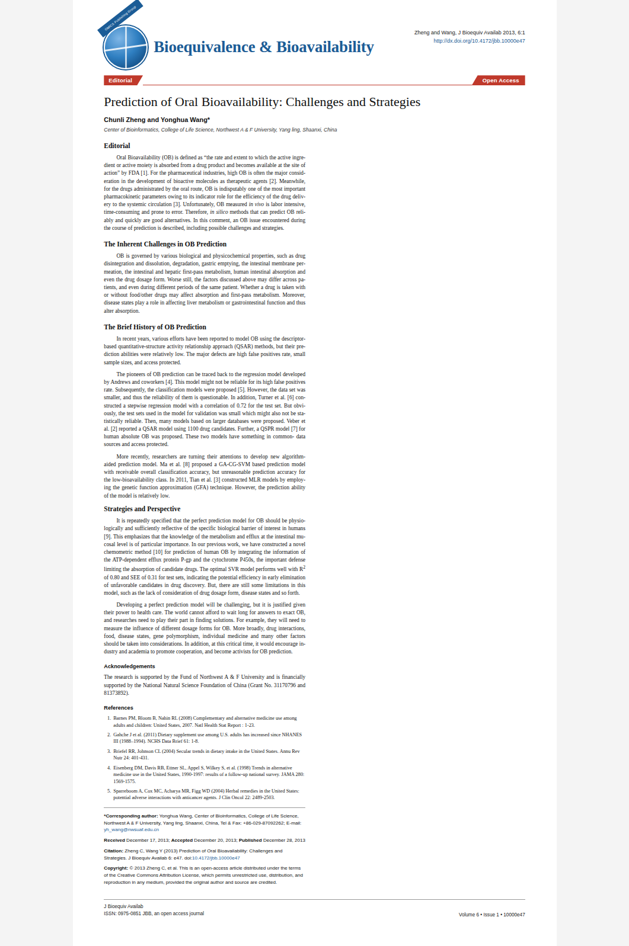OMICS Publishing Group
Bioequivalence & Bioavailability
Zheng and Wang, J Bioequiv Availab 2013, 6:1
http://dx.doi.org/10.4172/jbb.10000e47
Editorial
Open Access
Prediction of Oral Bioavailability: Challenges and Strategies
Chunli Zheng and Yonghua Wang*
Center of Bioinformatics, College of Life Science, Northwest A & F University, Yang ling, Shaanxi, China
Editorial
Oral Bioavailability (OB) is defined as “the rate and extent to which the active ingredient or active moiety is absorbed from a drug product and becomes available at the site of action” by FDA [1]. For the pharmaceutical industries, high OB is often the major consideration in the development of bioactive molecules as therapeutic agents [2]. Meanwhile, for the drugs administrated by the oral route, OB is indisputably one of the most important pharmacokinetic parameters owing to its indicator role for the efficiency of the drug delivery to the systemic circulation [3]. Unfortunately, OB measured in vivo is labor intensive, time-consuming and prone to error. Therefore, in silico methods that can predict OB reliably and quickly are good alternatives. In this comment, an OB issue encountered during the course of prediction is described, including possible challenges and strategies.
The Inherent Challenges in OB Prediction
OB is governed by various biological and physicochemical properties, such as drug disintegration and dissolution, degradation, gastric emptying, the intestinal membrane permeation, the intestinal and hepatic first-pass metabolism, human intestinal absorption and even the drug dosage form. Worse still, the factors discussed above may differ across patients, and even during different periods of the same patient. Whether a drug is taken with or without food/other drugs may affect absorption and first-pass metabolism. Moreover, disease states play a role in affecting liver metabolism or gastrointestinal function and thus alter absorption.
The Brief History of OB Prediction
In recent years, various efforts have been reported to model OB using the descriptor-based quantitative-structure activity relationship approach (QSAR) methods, but their prediction abilities were relatively low. The major defects are high false positives rate, small sample sizes, and access protected.
The pioneers of OB prediction can be traced back to the regression model developed by Andrews and coworkers [4]. This model might not be reliable for its high false positives rate. Subsequently, the classification models were proposed [5]. However, the data set was smaller, and thus the reliability of them is questionable. In addition, Turner et al. [6] constructed a stepwise regression model with a correlation of 0.72 for the test set. But obviously, the test sets used in the model for validation was small which might also not be statistically reliable. Then, many models based on larger databases were proposed. Veber et al. [2] reported a QSAR model using 1100 drug candidates. Further, a QSPR model [7] for human absolute OB was proposed. These two models have something in common- data sources and access protected.
More recently, researchers are turning their attentions to develop new algorithm-aided prediction model. Ma et al. [8] proposed a GA-CG-SVM based prediction model with receivable overall classification accuracy, but unreasonable prediction accuracy for the low-bioavailability class. In 2011, Tian et al. [3] constructed MLR models by employing the genetic function approximation (GFA) technique. However, the prediction ability of the model is relatively low.
Strategies and Perspective
It is repeatedly specified that the perfect prediction model for OB should be physiologically and sufficiently reflective of the specific biological barrier of interest in humans [9]. This emphasizes that the knowledge of the metabolism and efflux at the intestinal mucosal level is of particular importance. In our previous work, we have constructed a novel chemometric method [10] for prediction of human OB by integrating the information of the ATP-dependent efflux protein P-gp and the cytochrome P450s, the important defense limiting the absorption of candidate drugs. The optimal SVR model performs well with R2 of 0.80 and SEE of 0.31 for test sets, indicating the potential efficiency in early elimination of unfavorable candidates in drug discovery. But, there are still some limitations in this model, such as the lack of consideration of drug dosage form, disease states and so forth.
Developing a perfect prediction model will be challenging, but it is justified given their power to health care. The world cannot afford to wait long for answers to exact OB, and researches need to play their part in finding solutions. For example, they will need to measure the influence of different dosage forms for OB. More broadly, drug interactions, food, disease states, gene polymorphism, individual medicine and many other factors should be taken into considerations. In addition, at this critical time, it would encourage industry and academia to promote cooperation, and become activists for OB prediction.
Acknowledgements
The research is supported by the Fund of Northwest A & F University and is financially supported by the National Natural Science Foundation of China (Grant No. 31170796 and 81373892).
References
Barnes PM, Bloom B, Nahin RL (2008) Complementary and alternative medicine use among adults and children: United States, 2007. Natl Health Stat Report : 1-23.
Gahche J et al. (2011) Dietary supplement use among U.S. adults has increased since NHANES III (1988–1994). NCHS Data Brief 61: 1-8.
Briefel RR, Johnson CL (2004) Secular trends in dietary intake in the United States. Annu Rev Nutr 24: 401-431.
Eisenberg DM, Davis RB, Ettner SL, Appel S, Wilkey S, et al. (1998) Trends in alternative medicine use in the United States, 1990-1997: results of a follow-up national survey. JAMA 280: 1569-1575.
Sparreboom A, Cox MC, Acharya MR, Figg WD (2004) Herbal remedies in the United States: potential adverse interactions with anticancer agents. J Clin Oncol 22: 2489-2503.
*Corresponding author: Yonghua Wang, Center of Bioinformatics, College of Life Science, Northwest A & F University, Yang ling, Shaanxi, China, Tel & Fax: +86-029-87092262; E-mail: yh_wang@nwsuaf.edu.cn
Received December 17, 2013; Accepted December 20, 2013; Published December 28, 2013
Citation: Zheng C, Wang Y (2013) Prediction of Oral Bioavailability: Challenges and Strategies. J Bioequiv Availab 6: e47. doi:10.4172/jbb.10000e47
Copyright: © 2013 Zheng C, et al. This is an open-access article distributed under the terms of the Creative Commons Attribution License, which permits unrestricted use, distribution, and reproduction in any medium, provided the original author and source are credited.
J Bioequiv Availab
ISSN: 0975-0851 JBB, an open access journal
Volume 6 • Issue 1 • 10000e47